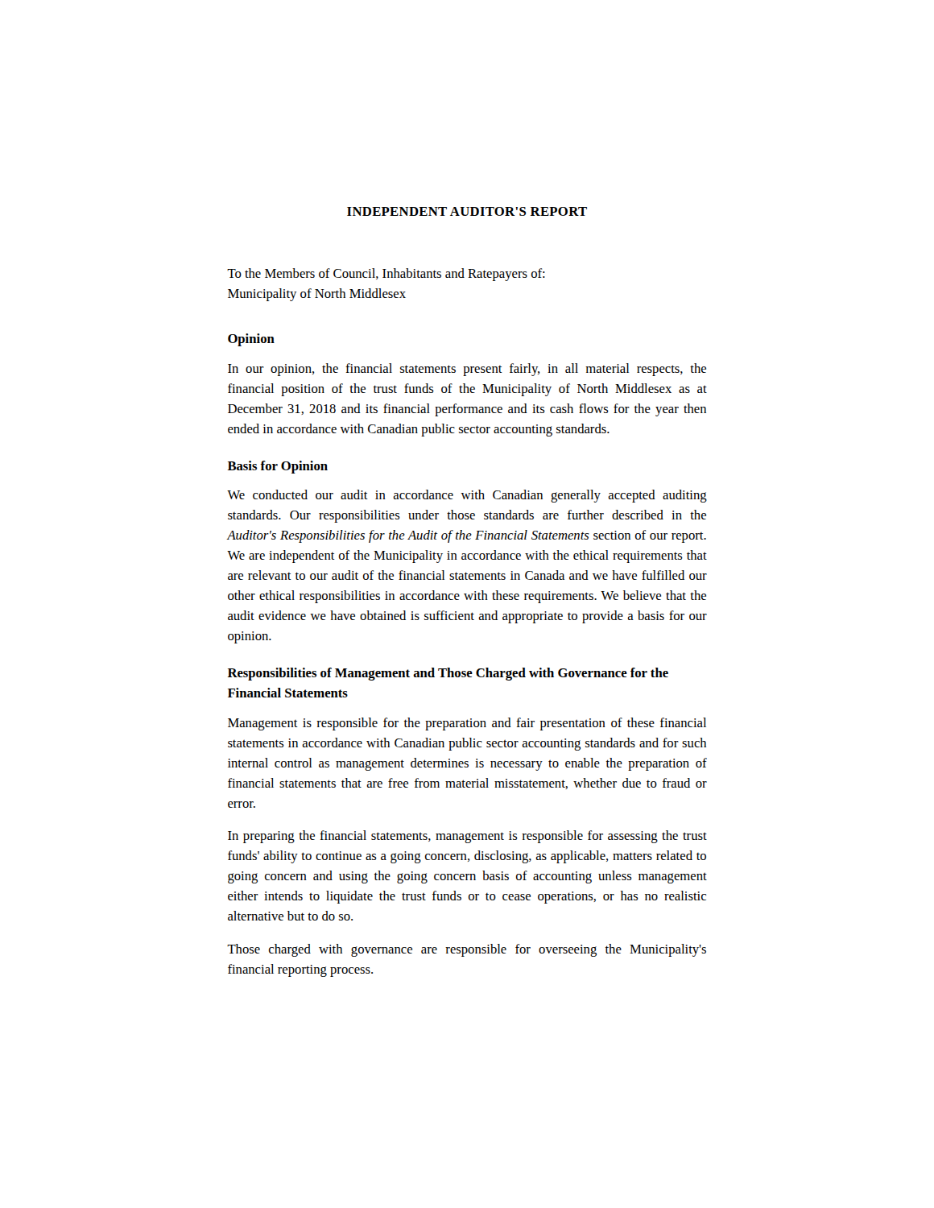INDEPENDENT AUDITOR'S REPORT
To the Members of Council, Inhabitants and Ratepayers of:
Municipality of North Middlesex
Opinion
In our opinion, the financial statements present fairly, in all material respects, the financial position of the trust funds of the Municipality of North Middlesex as at December 31, 2018 and its financial performance and its cash flows for the year then ended in accordance with Canadian public sector accounting standards.
Basis for Opinion
We conducted our audit in accordance with Canadian generally accepted auditing standards. Our responsibilities under those standards are further described in the Auditor's Responsibilities for the Audit of the Financial Statements section of our report. We are independent of the Municipality in accordance with the ethical requirements that are relevant to our audit of the financial statements in Canada and we have fulfilled our other ethical responsibilities in accordance with these requirements. We believe that the audit evidence we have obtained is sufficient and appropriate to provide a basis for our opinion.
Responsibilities of Management and Those Charged with Governance for the Financial Statements
Management is responsible for the preparation and fair presentation of these financial statements in accordance with Canadian public sector accounting standards and for such internal control as management determines is necessary to enable the preparation of financial statements that are free from material misstatement, whether due to fraud or error.
In preparing the financial statements, management is responsible for assessing the trust funds' ability to continue as a going concern, disclosing, as applicable, matters related to going concern and using the going concern basis of accounting unless management either intends to liquidate the trust funds or to cease operations, or has no realistic alternative but to do so.
Those charged with governance are responsible for overseeing the Municipality's financial reporting process.